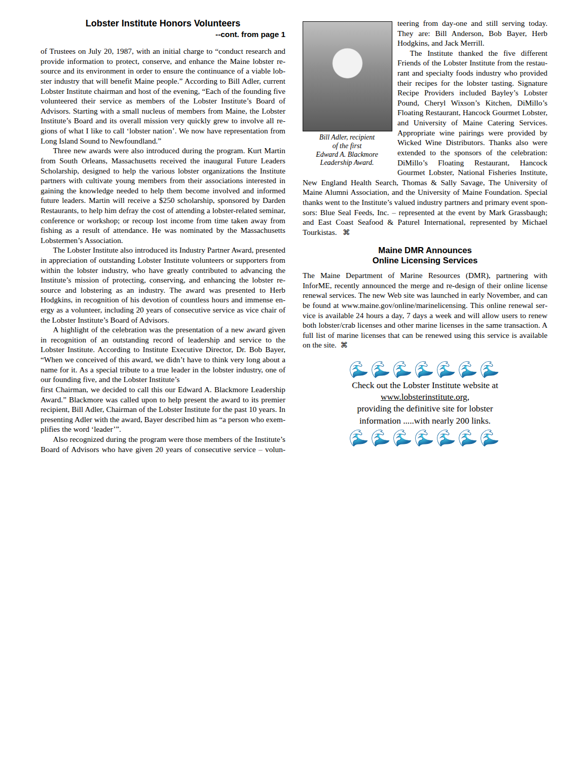Lobster Institute Honors Volunteers
--cont. from page 1
of Trustees on July 20, 1987, with an initial charge to “conduct research and provide information to protect, conserve, and enhance the Maine lobster resource and its environment in order to ensure the continuance of a viable lobster industry that will benefit Maine people.” According to Bill Adler, current Lobster Institute chairman and host of the evening, “Each of the founding five volunteered their service as members of the Lobster Institute’s Board of Advisors. Starting with a small nucleus of members from Maine, the Lobster Institute’s Board and its overall mission very quickly grew to involve all regions of what I like to call ‘lobster nation’. We now have representation from Long Island Sound to Newfoundland.”
Three new awards were also introduced during the program. Kurt Martin from South Orleans, Massachusetts received the inaugural Future Leaders Scholarship, designed to help the various lobster organizations the Institute partners with cultivate young members from their associations interested in gaining the knowledge needed to help them become involved and informed future leaders. Martin will receive a $250 scholarship, sponsored by Darden Restaurants, to help him defray the cost of attending a lobster-related seminar, conference or workshop; or recoup lost income from time taken away from fishing as a result of attendance. He was nominated by the Massachusetts Lobstermen’s Association.
The Lobster Institute also introduced its Industry Partner Award, presented in appreciation of outstanding Lobster Institute volunteers or supporters from within the lobster industry, who have greatly contributed to advancing the Institute’s mission of protecting, conserving, and enhancing the lobster resource and lobstering as an industry. The award was presented to Herb Hodgkins, in recognition of his devotion of countless hours and immense energy as a volunteer, including 20 years of consecutive service as vice chair of the Lobster Institute’s Board of Advisors.
Bill Adler, recipient
of the first
Edward A. Blackmore
Leadership Award.
A highlight of the celebration was the presentation of a new award given in recognition of an outstanding record of leadership and service to the Lobster Institute. According to Institute Executive Director, Dr. Bob Bayer, “When we conceived of this award, we didn’t have to think very long about a name for it. As a special tribute to a true leader in the lobster industry, one of our founding five, and the Lobster Institute’s
first Chairman, we decided to call this our Edward A. Blackmore Leadership Award.” Blackmore was called upon to help present the award to its premier recipient, Bill Adler, Chairman of the Lobster Institute for the past 10 years. In presenting Adler with the award, Bayer described him as “a person who exemplifies the word ‘leader’”.
Also recognized during the program were those members of the Institute’s Board of Advisors who have given 20 years of consecutive service – volunteering from day-one and still serving today. They are: Bill Anderson, Bob Bayer, Herb Hodgkins, and Jack Merrill.
The Institute thanked the five different Friends of the Lobster Institute from the restaurant and specialty foods industry who provided their recipes for the lobster tasting. Signature Recipe Providers included Bayley’s Lobster Pound, Cheryl Wixson’s Kitchen, DiMillo’s Floating Restaurant, Hancock Gourmet Lobster, and University of Maine Catering Services. Appropriate wine pairings were provided by Wicked Wine Distributors. Thanks also were extended to the sponsors of the celebration: DiMillo’s Floating Restaurant, Hancock Gourmet Lobster, National Fisheries Institute, New England Health Search, Thomas & Sally Savage, The University of Maine Alumni Association, and the University of Maine Foundation. Special thanks went to the Institute’s valued industry partners and primary event sponsors: Blue Seal Feeds, Inc. – represented at the event by Mark Grassbaugh; and East Coast Seafood & Paturel International, represented by Michael Tourkistas. ⌘
Maine DMR Announces
Online Licensing Services
The Maine Department of Marine Resources (DMR), partnering with InforME, recently announced the merge and re-design of their online license renewal services. The new Web site was launched in early November, and can be found at www.maine.gov/online/marinelicensing. This online renewal service is available 24 hours a day, 7 days a week and will allow users to renew both lobster/crab licenses and other marine licenses in the same transaction. A full list of marine licenses that can be renewed using this service is available on the site. ⌘
🌊🌊🌊🌊🌊🌊🌊
Check out the Lobster Institute website at
www.lobsterinstitute.org,
providing the definitive site for lobster
information .....with nearly 200 links.
🌊🌊🌊🌊🌊🌊🌊